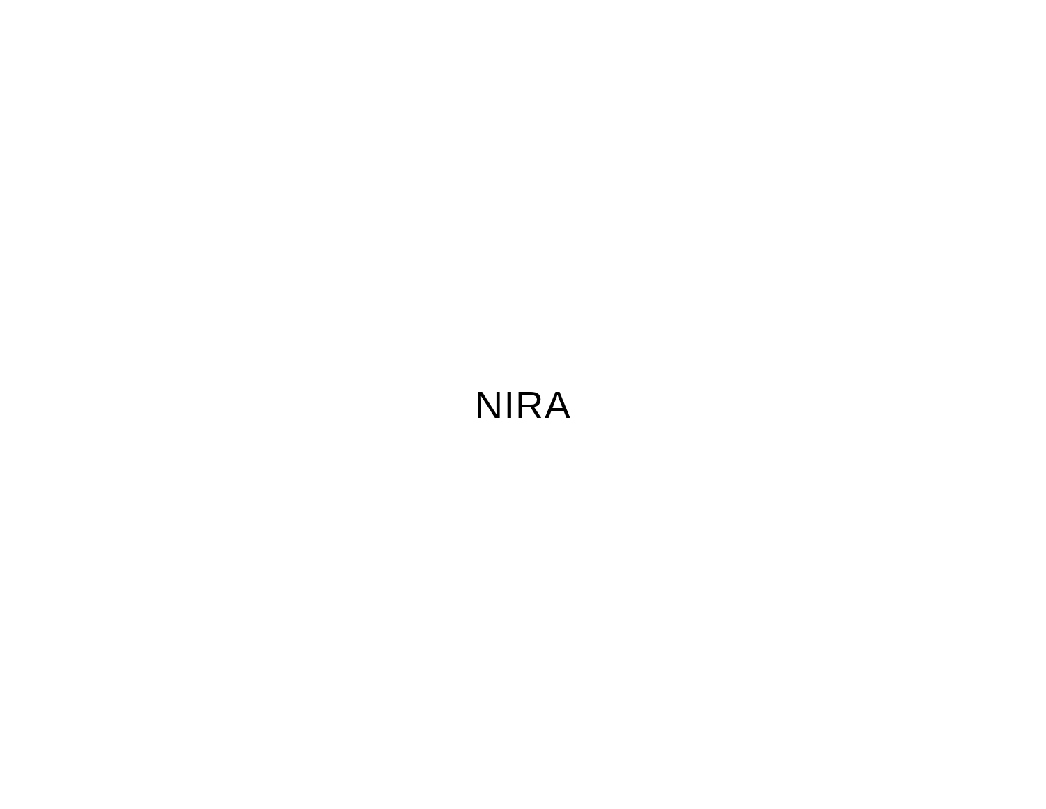NIRA